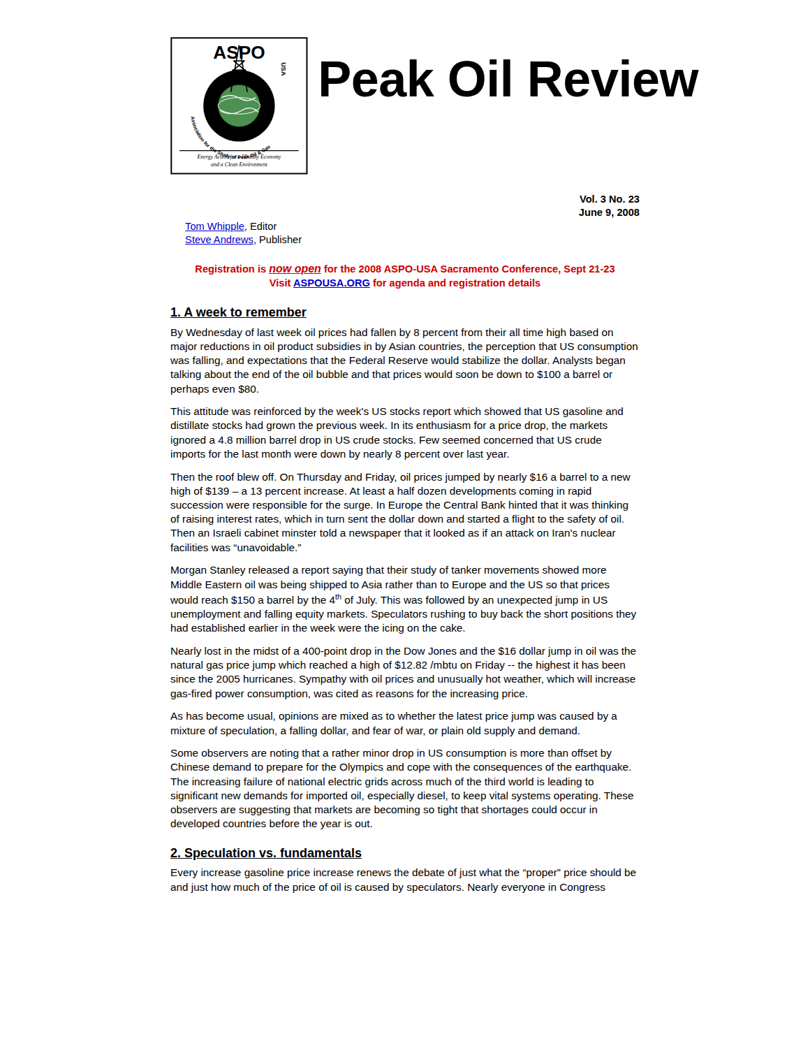ASPO ASPO USA Association for the Study of Peak Oil & Gas Energy Action for a Healthy Economy and a Clean Environment
Peak Oil Review
Vol. 3 No. 23
June 9, 2008
Tom Whipple, Editor
Steve Andrews, Publisher
Registration is now open for the 2008 ASPO-USA Sacramento Conference, Sept 21-23
Visit ASPOUSA.ORG for agenda and registration details
1. A week to remember
By Wednesday of last week oil prices had fallen by 8 percent from their all time high based on major reductions in oil product subsidies in by Asian countries, the perception that US consumption was falling, and expectations that the Federal Reserve would stabilize the dollar. Analysts began talking about the end of the oil bubble and that prices would soon be down to $100 a barrel or perhaps even $80.
This attitude was reinforced by the week's US stocks report which showed that US gasoline and distillate stocks had grown the previous week. In its enthusiasm for a price drop, the markets ignored a 4.8 million barrel drop in US crude stocks. Few seemed concerned that US crude imports for the last month were down by nearly 8 percent over last year.
Then the roof blew off. On Thursday and Friday, oil prices jumped by nearly $16 a barrel to a new high of $139 – a 13 percent increase. At least a half dozen developments coming in rapid succession were responsible for the surge. In Europe the Central Bank hinted that it was thinking of raising interest rates, which in turn sent the dollar down and started a flight to the safety of oil. Then an Israeli cabinet minster told a newspaper that it looked as if an attack on Iran's nuclear facilities was “unavoidable.”
Morgan Stanley released a report saying that their study of tanker movements showed more Middle Eastern oil was being shipped to Asia rather than to Europe and the US so that prices would reach $150 a barrel by the 4th of July. This was followed by an unexpected jump in US unemployment and falling equity markets. Speculators rushing to buy back the short positions they had established earlier in the week were the icing on the cake.
Nearly lost in the midst of a 400-point drop in the Dow Jones and the $16 dollar jump in oil was the natural gas price jump which reached a high of $12.82 /mbtu on Friday -- the highest it has been since the 2005 hurricanes. Sympathy with oil prices and unusually hot weather, which will increase gas-fired power consumption, was cited as reasons for the increasing price.
As has become usual, opinions are mixed as to whether the latest price jump was caused by a mixture of speculation, a falling dollar, and fear of war, or plain old supply and demand.
Some observers are noting that a rather minor drop in US consumption is more than offset by Chinese demand to prepare for the Olympics and cope with the consequences of the earthquake. The increasing failure of national electric grids across much of the third world is leading to significant new demands for imported oil, especially diesel, to keep vital systems operating. These observers are suggesting that markets are becoming so tight that shortages could occur in developed countries before the year is out.
2. Speculation vs. fundamentals
Every increase gasoline price increase renews the debate of just what the “proper” price should be and just how much of the price of oil is caused by speculators. Nearly everyone in Congress